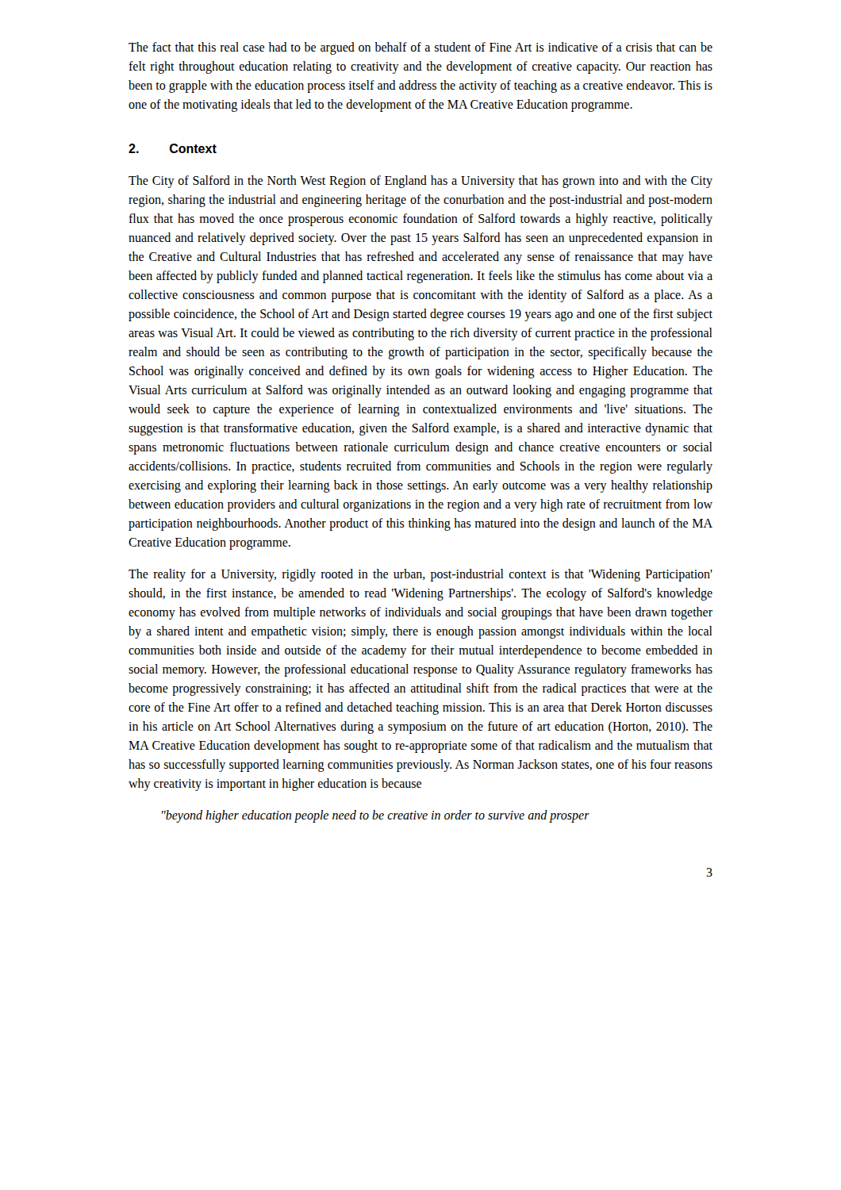The fact that this real case had to be argued on behalf of a student of Fine Art is indicative of a crisis that can be felt right throughout education relating to creativity and the development of creative capacity. Our reaction has been to grapple with the education process itself and address the activity of teaching as a creative endeavor. This is one of the motivating ideals that led to the development of the MA Creative Education programme.
2. Context
The City of Salford in the North West Region of England has a University that has grown into and with the City region, sharing the industrial and engineering heritage of the conurbation and the post-industrial and post-modern flux that has moved the once prosperous economic foundation of Salford towards a highly reactive, politically nuanced and relatively deprived society. Over the past 15 years Salford has seen an unprecedented expansion in the Creative and Cultural Industries that has refreshed and accelerated any sense of renaissance that may have been affected by publicly funded and planned tactical regeneration. It feels like the stimulus has come about via a collective consciousness and common purpose that is concomitant with the identity of Salford as a place. As a possible coincidence, the School of Art and Design started degree courses 19 years ago and one of the first subject areas was Visual Art. It could be viewed as contributing to the rich diversity of current practice in the professional realm and should be seen as contributing to the growth of participation in the sector, specifically because the School was originally conceived and defined by its own goals for widening access to Higher Education. The Visual Arts curriculum at Salford was originally intended as an outward looking and engaging programme that would seek to capture the experience of learning in contextualized environments and 'live' situations. The suggestion is that transformative education, given the Salford example, is a shared and interactive dynamic that spans metronomic fluctuations between rationale curriculum design and chance creative encounters or social accidents/collisions. In practice, students recruited from communities and Schools in the region were regularly exercising and exploring their learning back in those settings. An early outcome was a very healthy relationship between education providers and cultural organizations in the region and a very high rate of recruitment from low participation neighbourhoods. Another product of this thinking has matured into the design and launch of the MA Creative Education programme.
The reality for a University, rigidly rooted in the urban, post-industrial context is that 'Widening Participation' should, in the first instance, be amended to read 'Widening Partnerships'. The ecology of Salford's knowledge economy has evolved from multiple networks of individuals and social groupings that have been drawn together by a shared intent and empathetic vision; simply, there is enough passion amongst individuals within the local communities both inside and outside of the academy for their mutual interdependence to become embedded in social memory. However, the professional educational response to Quality Assurance regulatory frameworks has become progressively constraining; it has affected an attitudinal shift from the radical practices that were at the core of the Fine Art offer to a refined and detached teaching mission. This is an area that Derek Horton discusses in his article on Art School Alternatives during a symposium on the future of art education (Horton, 2010). The MA Creative Education development has sought to re-appropriate some of that radicalism and the mutualism that has so successfully supported learning communities previously. As Norman Jackson states, one of his four reasons why creativity is important in higher education is because
"beyond higher education people need to be creative in order to survive and prosper
3